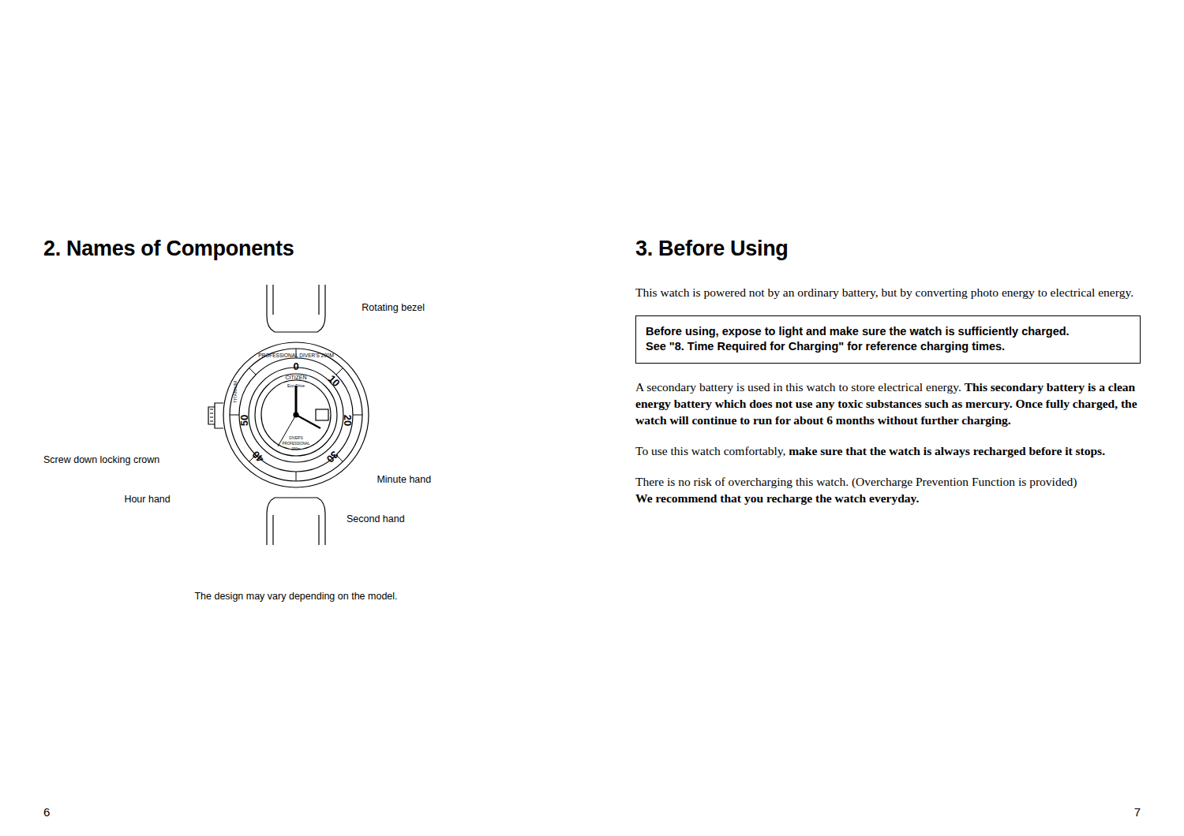2. Names of Components
CITIZEN Eco-Drive DIVER'S PROFESSIONAL 200m 0 10 20 30 40 50 PROFESSIONAL DIVER'S 200M TITANIUM Rotating bezel Screw down locking crown Hour hand Minute hand Second hand
The design may vary depending on the model.
6
3. Before Using
This watch is powered not by an ordinary battery, but by converting photo energy to electrical energy.
Before using, expose to light and make sure the watch is sufficiently charged.
See "8. Time Required for Charging" for reference charging times.
A secondary battery is used in this watch to store electrical energy. This secondary battery is a clean energy battery which does not use any toxic substances such as mercury. Once fully charged, the watch will continue to run for about 6 months without further charging.
To use this watch comfortably, make sure that the watch is always recharged before it stops.
There is no risk of overcharging this watch. (Overcharge Prevention Function is provided)
We recommend that you recharge the watch everyday.
7